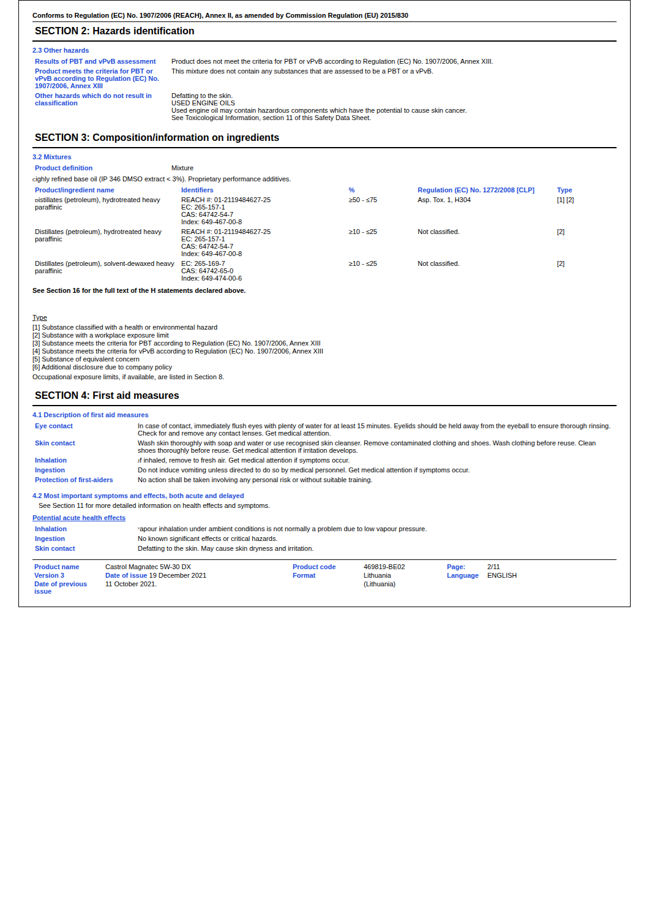Conforms to Regulation (EC) No. 1907/2006 (REACH), Annex II, as amended by Commission Regulation (EU) 2015/830
SECTION 2: Hazards identification
2.3 Other hazards
| Results of PBT and vPvB assessment | Product does not meet the criteria for PBT or vPvB according to Regulation (EC) No. 1907/2006, Annex XIII. |
| Product meets the criteria for PBT or vPvB according to Regulation (EC) No. 1907/2006, Annex XIII | This mixture does not contain any substances that are assessed to be a PBT or a vPvB. |
| Other hazards which do not result in classification | Defatting to the skin. USED ENGINE OILS Used engine oil may contain hazardous components which have the potential to cause skin cancer. See Toxicological Information, section 11 of this Safety Data Sheet. |
SECTION 3: Composition/information on ingredients
3.2 Mixtures
| Product definition | Mixture |
ᴄighly refined base oil (IP 346 DMSO extract < 3%). Proprietary performance additives.
| Product/ingredient name | Identifiers | % | Regulation (EC) No. 1272/2008 [CLP] | Type |
| --- | --- | --- | --- | --- |
| ᴅ istillates (petroleum), hydrotreated heavy paraffinic | REACH #: 01-2119484627-25 EC: 265-157-1 CAS: 64742-54-7 Index: 649-467-00-8 | ≥50 - ≤75 | Asp. Tox. 1, H304 | [1] [2] |
| Distillates (petroleum), hydrotreated heavy paraffinic | REACH #: 01-2119484627-25 EC: 265-157-1 CAS: 64742-54-7 Index: 649-467-00-8 | ≥10 - ≤25 | Not classified. | [2] |
| Distillates (petroleum), solvent-dewaxed heavy paraffinic | EC: 265-169-7 CAS: 64742-65-0 Index: 649-474-00-6 | ≥10 - ≤25 | Not classified. | [2] |
See Section 16 for the full text of the H statements declared above.
Type
[1] Substance classified with a health or environmental hazard
[2] Substance with a workplace exposure limit
[3] Substance meets the criteria for PBT according to Regulation (EC) No. 1907/2006, Annex XIII
[4] Substance meets the criteria for vPvB according to Regulation (EC) No. 1907/2006, Annex XIII
[5] Substance of equivalent concern
[6] Additional disclosure due to company policy
Occupational exposure limits, if available, are listed in Section 8.
SECTION 4: First aid measures
4.1 Description of first aid measures
| Eye contact | In case of contact, immediately flush eyes with plenty of water for at least 15 minutes. Eyelids should be held away from the eyeball to ensure thorough rinsing. Check for and remove any contact lenses. Get medical attention. |
| Skin contact | Wash skin thoroughly with soap and water or use recognised skin cleanser. Remove contaminated clothing and shoes. Wash clothing before reuse. Clean shoes thoroughly before reuse. Get medical attention if irritation develops. |
| Inhalation | ᴊ f inhaled, remove to fresh air. Get medical attention if symptoms occur. |
| Ingestion | Do not induce vomiting unless directed to do so by medical personnel. Get medical attention if symptoms occur. |
| Protection of first-aiders | No action shall be taken involving any personal risk or without suitable training. |
4.2 Most important symptoms and effects, both acute and delayed
See Section 11 for more detailed information on health effects and symptoms.
Potential acute health effects
| Inhalation | ᵛ apour inhalation under ambient conditions is not normally a problem due to low vapour pressure. |
| Ingestion | No known significant effects or critical hazards. |
| Skin contact | Defatting to the skin. May cause skin dryness and irritation. |
| Product name | Castrol Magnatec 5W-30 DX | Product code | 469819-BE02 | Page: | 2/11 |
| Version 3 | Date of issue 19 December 2021 | Format | Lithuania | Language | ENGLISH |
| Date of previous issue | 11 October 2021. | | (Lithuania) | | |